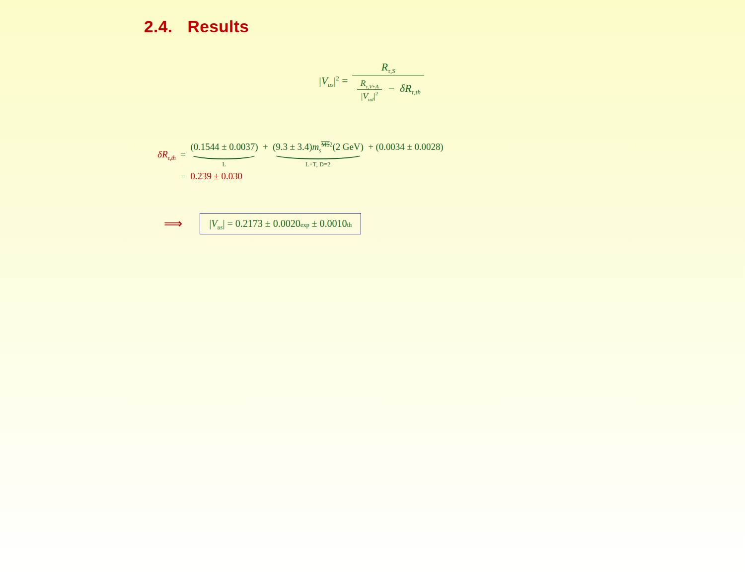2.4. Results
|Vus|2 = Rτ,S Rτ,V+A |Vud|2 − δRτ,th
| δR τ , th | = | (0.1544 ± 0.0037) L + (9.3 ± 3.4) m s MS 2 (2 GeV) L+T, D=2 + (0.0034 ± 0.0028) |
| | = | 0.239 ± 0.030 |
⟹ |Vus| = 0.2173 ± 0.0020exp ± 0.0010th